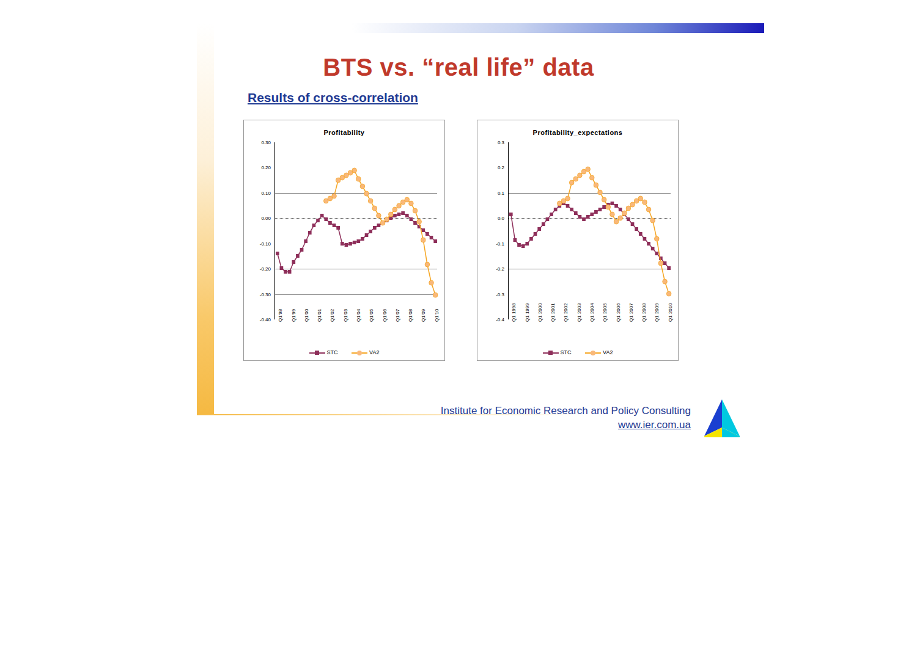BTS vs. “real life” data
Results of cross-correlation
Profitability
0.30 0.20 0.10 0.00 -0.10 -0.20 -0.30 -0.40
Q1'98 Q1'99 Q1'00 Q1'01 Q1'02 Q1'03 Q1'04 Q1'05 Q1'06 Q1'07 Q1'08 Q1'09 Q1'10
STC VA2
Profitability_expectations
0.3 0.2 0.1 0.0 -0.1 -0.2 -0.3 -0.4
Q1 1998 Q1 1999 Q1 2000 Q1 2001 Q1 2002 Q1 2003 Q1 2004 Q1 2005 Q1 2006 Q1 2007 Q1 2008 Q1 2009 Q1 2010
STC VA2
Institute for Economic Research and Policy Consulting
www.ier.com.ua